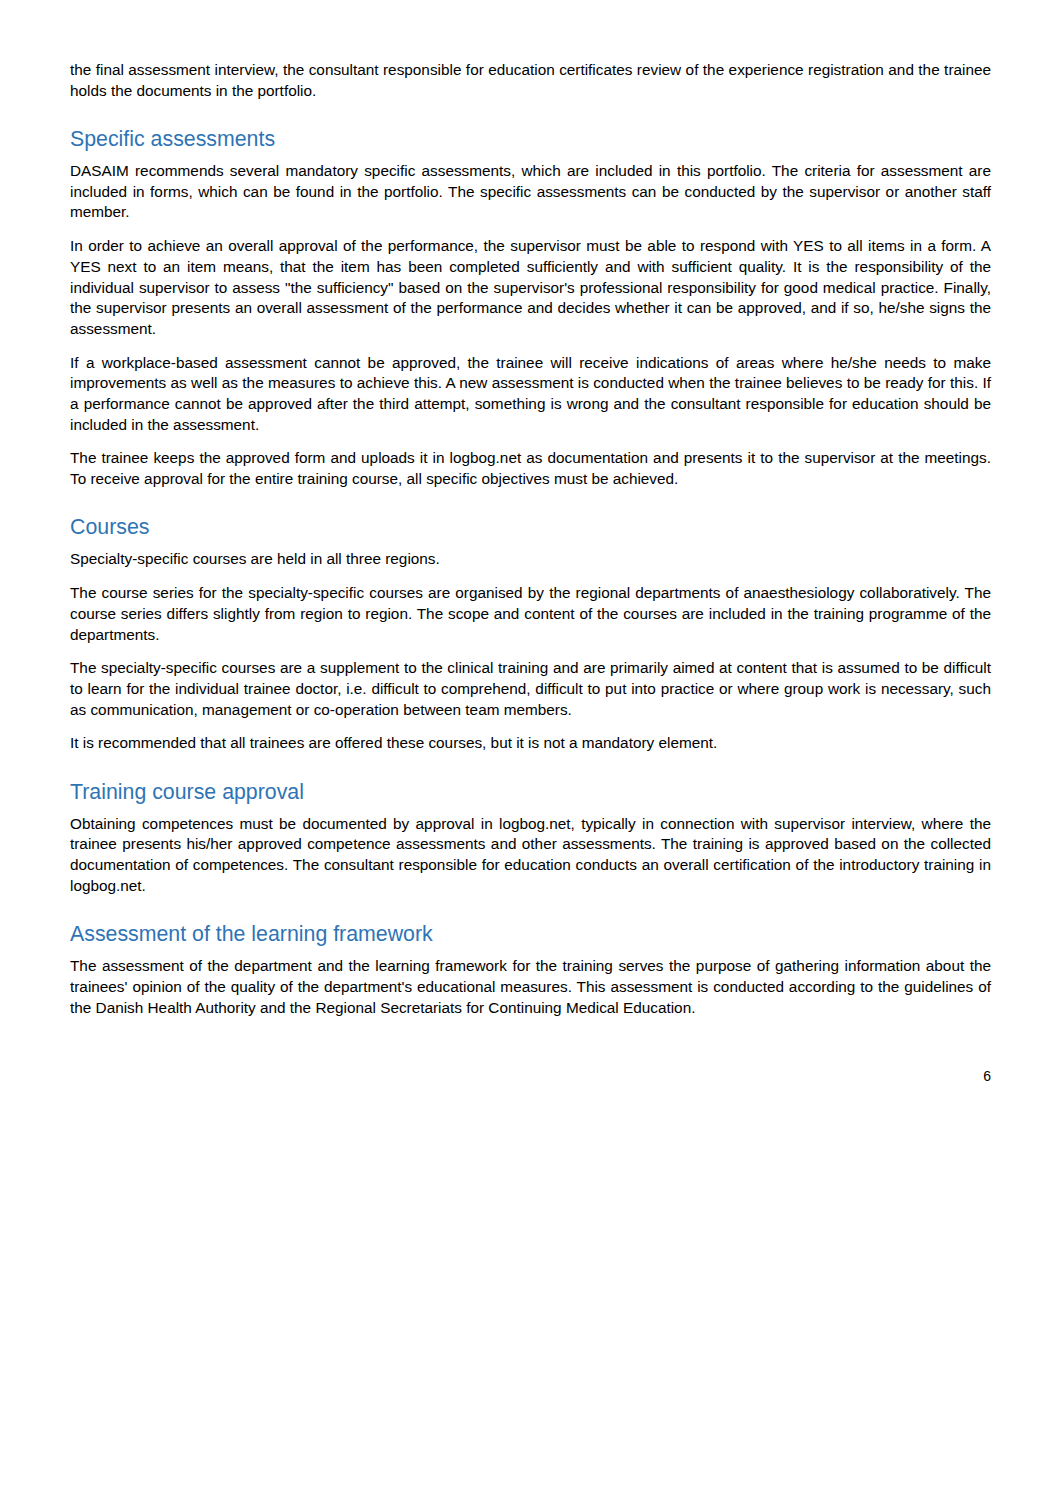the final assessment interview, the consultant responsible for education certificates review of the experience registration and the trainee holds the documents in the portfolio.
Specific assessments
DASAIM recommends several mandatory specific assessments, which are included in this portfolio. The criteria for assessment are included in forms, which can be found in the portfolio. The specific assessments can be conducted by the supervisor or another staff member.
In order to achieve an overall approval of the performance, the supervisor must be able to respond with YES to all items in a form. A YES next to an item means, that the item has been completed sufficiently and with sufficient quality. It is the responsibility of the individual supervisor to assess "the sufficiency" based on the supervisor's professional responsibility for good medical practice. Finally, the supervisor presents an overall assessment of the performance and decides whether it can be approved, and if so, he/she signs the assessment.
If a workplace-based assessment cannot be approved, the trainee will receive indications of areas where he/she needs to make improvements as well as the measures to achieve this. A new assessment is conducted when the trainee believes to be ready for this. If a performance cannot be approved after the third attempt, something is wrong and the consultant responsible for education should be included in the assessment.
The trainee keeps the approved form and uploads it in logbog.net as documentation and presents it to the supervisor at the meetings. To receive approval for the entire training course, all specific objectives must be achieved.
Courses
Specialty-specific courses are held in all three regions.
The course series for the specialty-specific courses are organised by the regional departments of anaesthesiology collaboratively. The course series differs slightly from region to region. The scope and content of the courses are included in the training programme of the departments.
The specialty-specific courses are a supplement to the clinical training and are primarily aimed at content that is assumed to be difficult to learn for the individual trainee doctor, i.e. difficult to comprehend, difficult to put into practice or where group work is necessary, such as communication, management or co-operation between team members.
It is recommended that all trainees are offered these courses, but it is not a mandatory element.
Training course approval
Obtaining competences must be documented by approval in logbog.net, typically in connection with supervisor interview, where the trainee presents his/her approved competence assessments and other assessments. The training is approved based on the collected documentation of competences. The consultant responsible for education conducts an overall certification of the introductory training in logbog.net.
Assessment of the learning framework
The assessment of the department and the learning framework for the training serves the purpose of gathering information about the trainees' opinion of the quality of the department's educational measures. This assessment is conducted according to the guidelines of the Danish Health Authority and the Regional Secretariats for Continuing Medical Education.
6